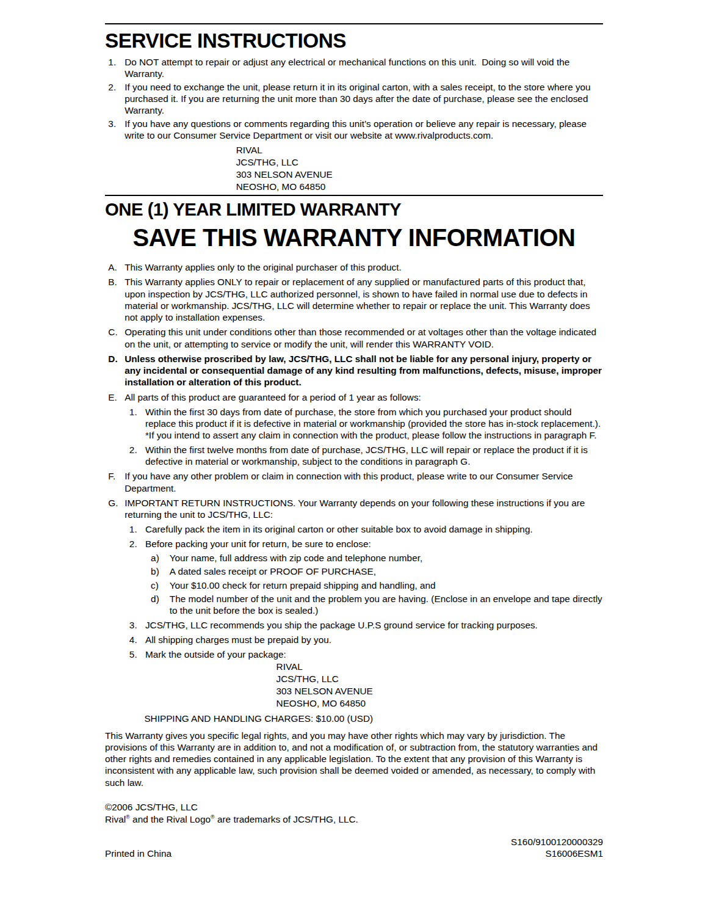Service Instructions
Do NOT attempt to repair or adjust any electrical or mechanical functions on this unit. Doing so will void the Warranty.
If you need to exchange the unit, please return it in its original carton, with a sales receipt, to the store where you purchased it. If you are returning the unit more than 30 days after the date of purchase, please see the enclosed Warranty.
If you have any questions or comments regarding this unit’s operation or believe any repair is necessary, please write to our Consumer Service Department or visit our website at www.rivalproducts.com.
RIVAL
JCS/THG, LLC
303 NELSON AVENUE
NEOSHO, MO 64850
One (1) Year Limited Warranty
Save This Warranty Information
This Warranty applies only to the original purchaser of this product.
This Warranty applies ONLY to repair or replacement of any supplied or manufactured parts of this product that, upon inspection by JCS/THG, LLC authorized personnel, is shown to have failed in normal use due to defects in material or workmanship. JCS/THG, LLC will determine whether to repair or replace the unit. This Warranty does not apply to installation expenses.
Operating this unit under conditions other than those recommended or at voltages other than the voltage indicated on the unit, or attempting to service or modify the unit, will render this WARRANTY VOID.
Unless otherwise proscribed by law, JCS/THG, LLC shall not be liable for any personal injury, property or any incidental or consequential damage of any kind resulting from malfunctions, defects, misuse, improper installation or alteration of this product.
All parts of this product are guaranteed for a period of 1 year as follows:
Within the first 30 days from date of purchase, the store from which you purchased your product should replace this product if it is defective in material or workmanship (provided the store has in-stock replacement.). *If you intend to assert any claim in connection with the product, please follow the instructions in paragraph F.
Within the first twelve months from date of purchase, JCS/THG, LLC will repair or replace the product if it is defective in material or workmanship, subject to the conditions in paragraph G.
If you have any other problem or claim in connection with this product, please write to our Consumer Service Department.
IMPORTANT RETURN INSTRUCTIONS. Your Warranty depends on your following these instructions if you are returning the unit to JCS/THG, LLC:
Carefully pack the item in its original carton or other suitable box to avoid damage in shipping.
Before packing your unit for return, be sure to enclose:
Your name, full address with zip code and telephone number,
A dated sales receipt or PROOF OF PURCHASE,
Your $10.00 check for return prepaid shipping and handling, and
The model number of the unit and the problem you are having. (Enclose in an envelope and tape directly to the unit before the box is sealed.)
JCS/THG, LLC recommends you ship the package U.P.S ground service for tracking purposes.
All shipping charges must be prepaid by you.
Mark the outside of your package:
RIVAL
JCS/THG, LLC
303 NELSON AVENUE
NEOSHO, MO 64850
SHIPPING AND HANDLING CHARGES: $10.00 (USD)
This Warranty gives you specific legal rights, and you may have other rights which may vary by jurisdiction. The provisions of this Warranty are in addition to, and not a modification of, or subtraction from, the statutory warranties and other rights and remedies contained in any applicable legislation. To the extent that any provision of this Warranty is inconsistent with any applicable law, such provision shall be deemed voided or amended, as necessary, to comply with such law.
©2006 JCS/THG, LLC
Rival® and the Rival Logo® are trademarks of JCS/THG, LLC.
Printed in China
S160/9100120000329
S16006ESM1